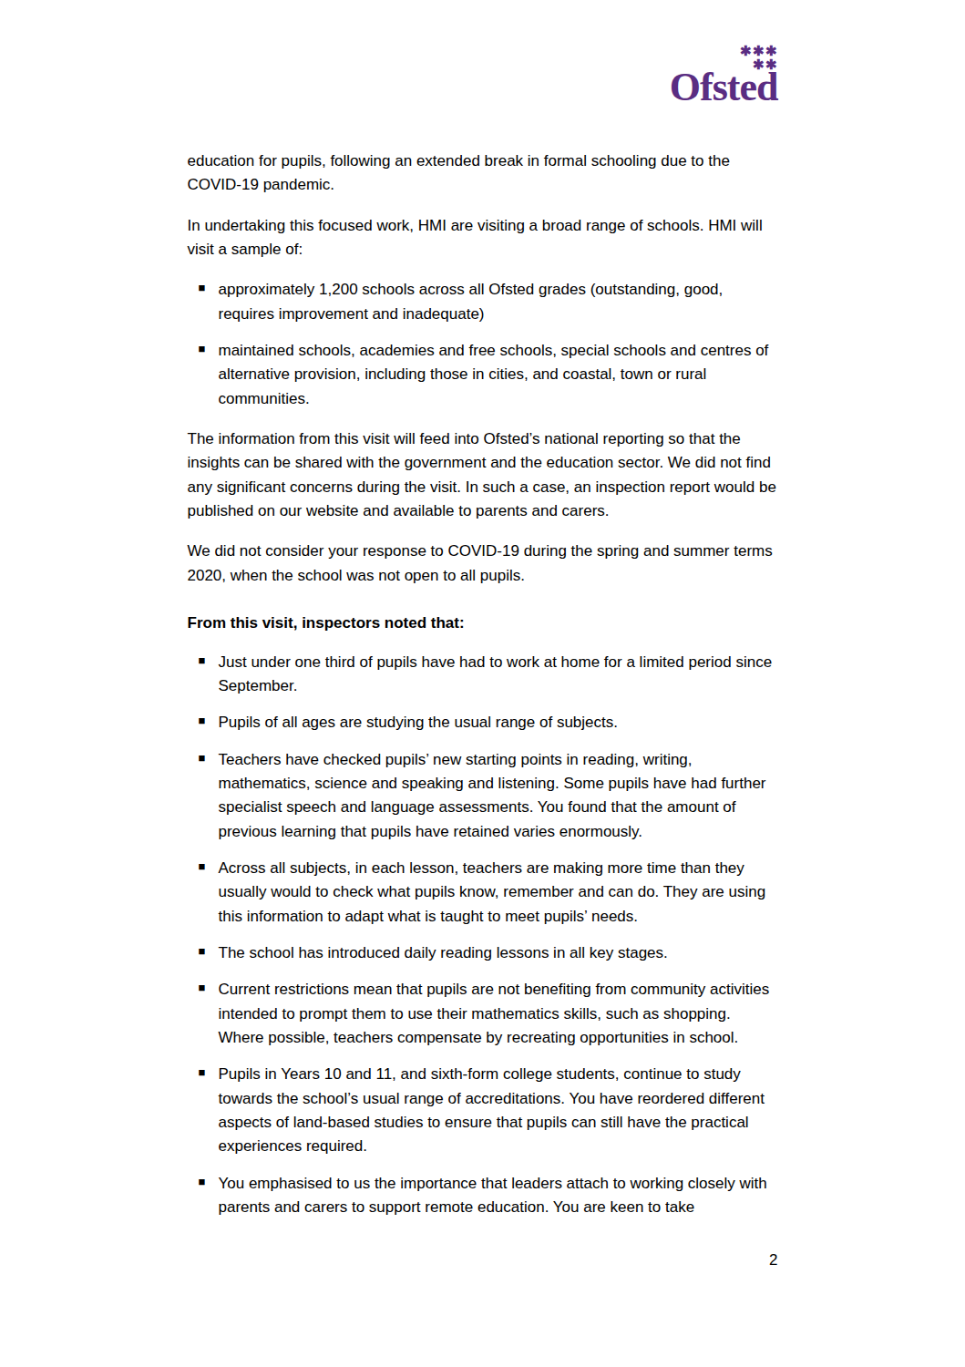✱✱✱
✱✱
Ofsted
education for pupils, following an extended break in formal schooling due to the COVID-19 pandemic.
In undertaking this focused work, HMI are visiting a broad range of schools. HMI will visit a sample of:
approximately 1,200 schools across all Ofsted grades (outstanding, good, requires improvement and inadequate)
maintained schools, academies and free schools, special schools and centres of alternative provision, including those in cities, and coastal, town or rural communities.
The information from this visit will feed into Ofsted’s national reporting so that the insights can be shared with the government and the education sector. We did not find any significant concerns during the visit. In such a case, an inspection report would be published on our website and available to parents and carers.
We did not consider your response to COVID-19 during the spring and summer terms 2020, when the school was not open to all pupils.
From this visit, inspectors noted that:
Just under one third of pupils have had to work at home for a limited period since September.
Pupils of all ages are studying the usual range of subjects.
Teachers have checked pupils’ new starting points in reading, writing, mathematics, science and speaking and listening. Some pupils have had further specialist speech and language assessments. You found that the amount of previous learning that pupils have retained varies enormously.
Across all subjects, in each lesson, teachers are making more time than they usually would to check what pupils know, remember and can do. They are using this information to adapt what is taught to meet pupils’ needs.
The school has introduced daily reading lessons in all key stages.
Current restrictions mean that pupils are not benefiting from community activities intended to prompt them to use their mathematics skills, such as shopping. Where possible, teachers compensate by recreating opportunities in school.
Pupils in Years 10 and 11, and sixth-form college students, continue to study towards the school’s usual range of accreditations. You have reordered different aspects of land-based studies to ensure that pupils can still have the practical experiences required.
You emphasised to us the importance that leaders attach to working closely with parents and carers to support remote education. You are keen to take
2